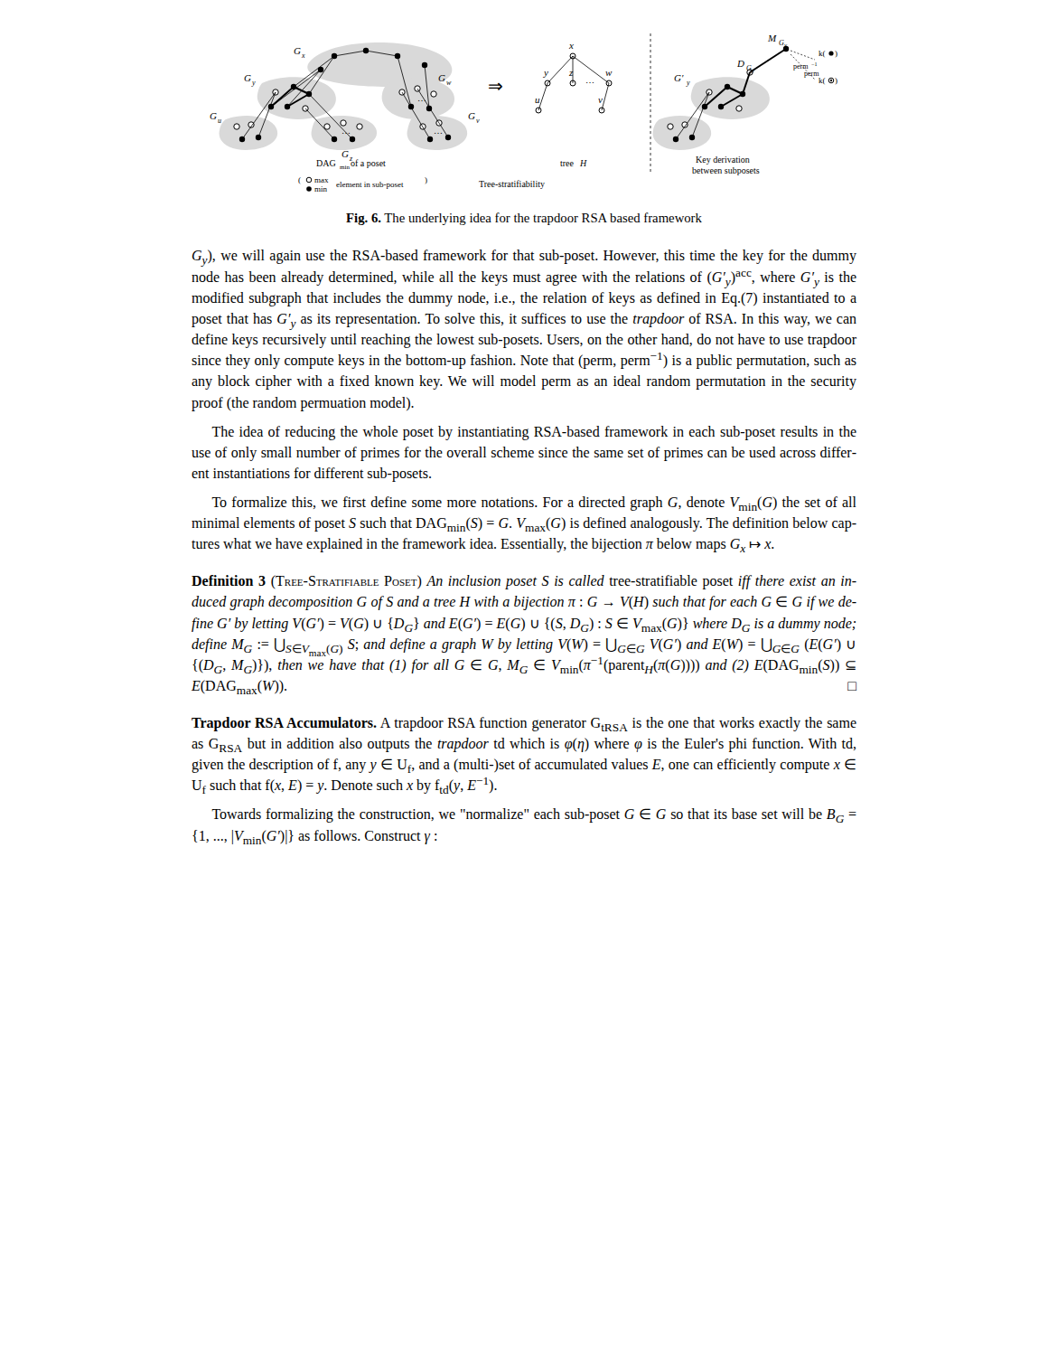Gx Gy Gw Gu Gz Gv … … … ⇒ x y z w … u v MGy G′y DGy k() k() perm−1 perm DAGmin of a poset tree H Key derivation between subposets ( max min element in sub-poset ) Tree-stratifiability
Fig. 6. The underlying idea for the trapdoor RSA based framework
Gy), we will again use the RSA-based framework for that sub-poset. However, this time the key for the dummy node has been already determined, while all the keys must agree with the relations of (G′y)acc, where G′y is the modified subgraph that includes the dummy node, i.e., the relation of keys as defined in Eq.(7) instantiated to a poset that has G′y as its representation. To solve this, it suffices to use the trapdoor of RSA. In this way, we can define keys recursively until reaching the lowest sub-posets. Users, on the other hand, do not have to use trapdoor since they only compute keys in the bottom-up fashion. Note that (perm, perm−1) is a public permutation, such as any block cipher with a fixed known key. We will model perm as an ideal random permutation in the security proof (the random permuation model).
The idea of reducing the whole poset by instantiating RSA-based framework in each sub-poset results in the use of only small number of primes for the overall scheme since the same set of primes can be used across different instantiations for different sub-posets.
To formalize this, we first define some more notations. For a directed graph G, denote Vmin(G) the set of all minimal elements of poset S such that DAGmin(S) = G. Vmax(G) is defined analogously. The definition below captures what we have explained in the framework idea. Essentially, the bijection π below maps Gx ↦ x.
Definition 3 (Tree-Stratifiable Poset) An inclusion poset S is called tree-stratifiable poset iff there exist an induced graph decomposition G of S and a tree H with a bijection π : G → V(H) such that for each G ∈ G if we define G′ by letting V(G′) = V(G) ∪ {DG} and E(G′) = E(G) ∪ {(S, DG) : S ∈ Vmax(G)} where DG is a dummy node; define MG := ⋃S∈Vmax(G) S; and define a graph W by letting V(W) = ⋃G∈G V(G′) and E(W) = ⋃G∈G (E(G′) ∪ {(DG, MG)}), then we have that (1) for all G ∈ G, MG ∈ Vmin(π−1(parentH(π(G)))) and (2) E(DAGmin(S)) ⊆ E(DAGmax(W)). □
Trapdoor RSA Accumulators. A trapdoor RSA function generator GtRSA is the one that works exactly the same as GRSA but in addition also outputs the trapdoor td which is φ(η) where φ is the Euler's phi function. With td, given the description of f, any y ∈ Uf, and a (multi-)set of accumulated values E, one can efficiently compute x ∈ Uf such that f(x, E) = y. Denote such x by ftd(y, E−1).
Towards formalizing the construction, we "normalize" each sub-poset G ∈ G so that its base set will be BG = {1, ..., |Vmin(G′)|} as follows. Construct γ :